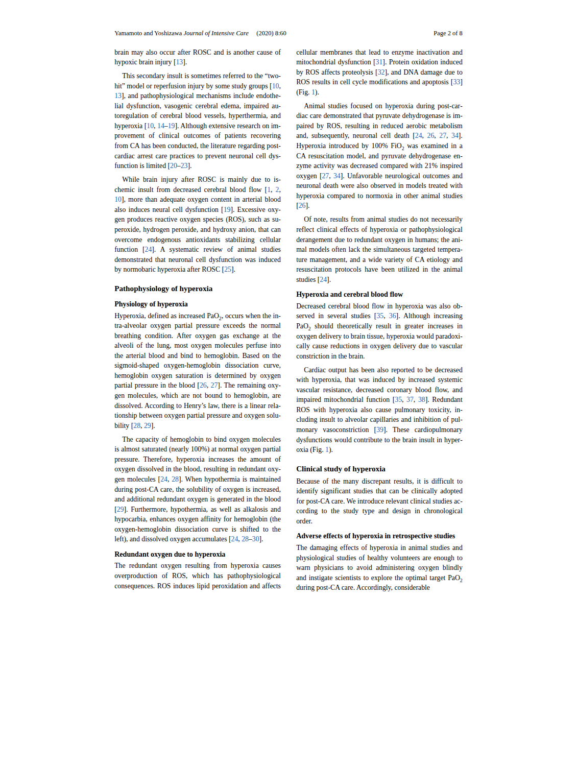Yamamoto and Yoshizawa Journal of Intensive Care (2020) 8:60
Page 2 of 8
brain may also occur after ROSC and is another cause of hypoxic brain injury [13].
This secondary insult is sometimes referred to the “two-hit” model or reperfusion injury by some study groups [10, 13], and pathophysiological mechanisms include endothelial dysfunction, vasogenic cerebral edema, impaired autoregulation of cerebral blood vessels, hyperthermia, and hyperoxia [10, 14–19]. Although extensive research on improvement of clinical outcomes of patients recovering from CA has been conducted, the literature regarding post-cardiac arrest care practices to prevent neuronal cell dysfunction is limited [20–23].
While brain injury after ROSC is mainly due to ischemic insult from decreased cerebral blood flow [1, 2, 10], more than adequate oxygen content in arterial blood also induces neural cell dysfunction [19]. Excessive oxygen produces reactive oxygen species (ROS), such as superoxide, hydrogen peroxide, and hydroxy anion, that can overcome endogenous antioxidants stabilizing cellular function [24]. A systematic review of animal studies demonstrated that neuronal cell dysfunction was induced by normobaric hyperoxia after ROSC [25].
Pathophysiology of hyperoxia
Physiology of hyperoxia
Hyperoxia, defined as increased PaO2, occurs when the intra-alveolar oxygen partial pressure exceeds the normal breathing condition. After oxygen gas exchange at the alveoli of the lung, most oxygen molecules perfuse into the arterial blood and bind to hemoglobin. Based on the sigmoid-shaped oxygen-hemoglobin dissociation curve, hemoglobin oxygen saturation is determined by oxygen partial pressure in the blood [26, 27]. The remaining oxygen molecules, which are not bound to hemoglobin, are dissolved. According to Henry’s law, there is a linear relationship between oxygen partial pressure and oxygen solubility [28, 29].
The capacity of hemoglobin to bind oxygen molecules is almost saturated (nearly 100%) at normal oxygen partial pressure. Therefore, hyperoxia increases the amount of oxygen dissolved in the blood, resulting in redundant oxygen molecules [24, 28]. When hypothermia is maintained during post-CA care, the solubility of oxygen is increased, and additional redundant oxygen is generated in the blood [29]. Furthermore, hypothermia, as well as alkalosis and hypocarbia, enhances oxygen affinity for hemoglobin (the oxygen-hemoglobin dissociation curve is shifted to the left), and dissolved oxygen accumulates [24, 28–30].
Redundant oxygen due to hyperoxia
The redundant oxygen resulting from hyperoxia causes overproduction of ROS, which has pathophysiological consequences. ROS induces lipid peroxidation and affects cellular membranes that lead to enzyme inactivation and mitochondrial dysfunction [31]. Protein oxidation induced by ROS affects proteolysis [32], and DNA damage due to ROS results in cell cycle modifications and apoptosis [33] (Fig. 1).
Animal studies focused on hyperoxia during post-cardiac care demonstrated that pyruvate dehydrogenase is impaired by ROS, resulting in reduced aerobic metabolism and, subsequently, neuronal cell death [24, 26, 27, 34]. Hyperoxia introduced by 100% FiO2 was examined in a CA resuscitation model, and pyruvate dehydrogenase enzyme activity was decreased compared with 21% inspired oxygen [27, 34]. Unfavorable neurological outcomes and neuronal death were also observed in models treated with hyperoxia compared to normoxia in other animal studies [26].
Of note, results from animal studies do not necessarily reflect clinical effects of hyperoxia or pathophysiological derangement due to redundant oxygen in humans; the animal models often lack the simultaneous targeted temperature management, and a wide variety of CA etiology and resuscitation protocols have been utilized in the animal studies [24].
Hyperoxia and cerebral blood flow
Decreased cerebral blood flow in hyperoxia was also observed in several studies [35, 36]. Although increasing PaO2 should theoretically result in greater increases in oxygen delivery to brain tissue, hyperoxia would paradoxically cause reductions in oxygen delivery due to vascular constriction in the brain.
Cardiac output has been also reported to be decreased with hyperoxia, that was induced by increased systemic vascular resistance, decreased coronary blood flow, and impaired mitochondrial function [35, 37, 38]. Redundant ROS with hyperoxia also cause pulmonary toxicity, including insult to alveolar capillaries and inhibition of pulmonary vasoconstriction [39]. These cardiopulmonary dysfunctions would contribute to the brain insult in hyperoxia (Fig. 1).
Clinical study of hyperoxia
Because of the many discrepant results, it is difficult to identify significant studies that can be clinically adopted for post-CA care. We introduce relevant clinical studies according to the study type and design in chronological order.
Adverse effects of hyperoxia in retrospective studies
The damaging effects of hyperoxia in animal studies and physiological studies of healthy volunteers are enough to warn physicians to avoid administering oxygen blindly and instigate scientists to explore the optimal target PaO2 during post-CA care. Accordingly, considerable